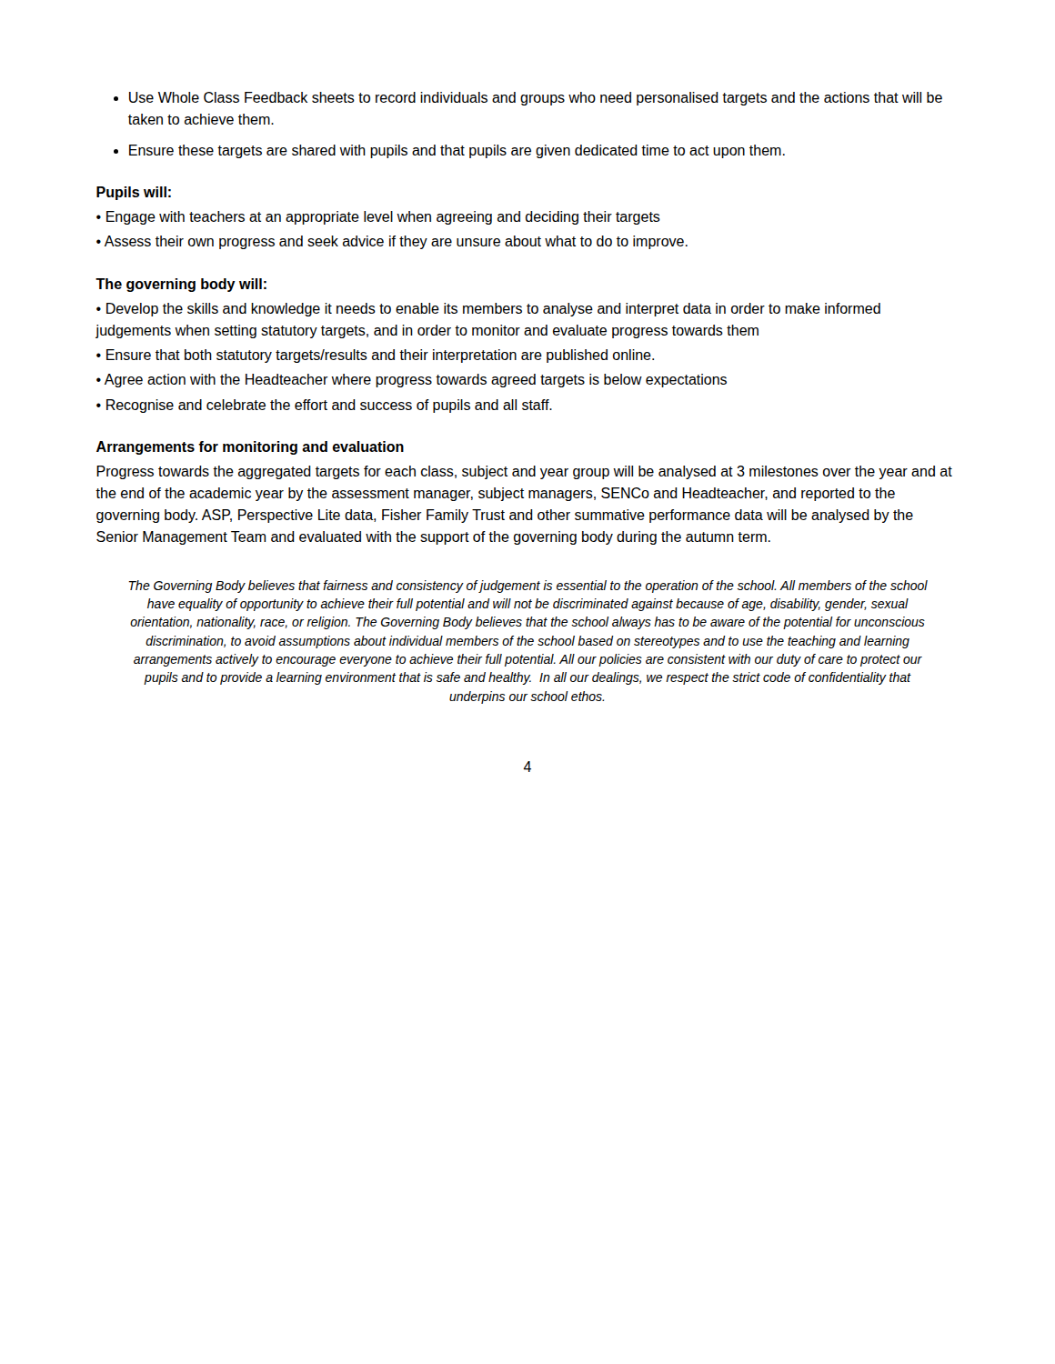Use Whole Class Feedback sheets to record individuals and groups who need personalised targets and the actions that will be taken to achieve them.
Ensure these targets are shared with pupils and that pupils are given dedicated time to act upon them.
Pupils will:
• Engage with teachers at an appropriate level when agreeing and deciding their targets
• Assess their own progress and seek advice if they are unsure about what to do to improve.
The governing body will:
• Develop the skills and knowledge it needs to enable its members to analyse and interpret data in order to make informed judgements when setting statutory targets, and in order to monitor and evaluate progress towards them
• Ensure that both statutory targets/results and their interpretation are published online.
• Agree action with the Headteacher where progress towards agreed targets is below expectations
• Recognise and celebrate the effort and success of pupils and all staff.
Arrangements for monitoring and evaluation
Progress towards the aggregated targets for each class, subject and year group will be analysed at 3 milestones over the year and at the end of the academic year by the assessment manager, subject managers, SENCo and Headteacher, and reported to the governing body. ASP, Perspective Lite data, Fisher Family Trust and other summative performance data will be analysed by the Senior Management Team and evaluated with the support of the governing body during the autumn term.
The Governing Body believes that fairness and consistency of judgement is essential to the operation of the school. All members of the school have equality of opportunity to achieve their full potential and will not be discriminated against because of age, disability, gender, sexual orientation, nationality, race, or religion. The Governing Body believes that the school always has to be aware of the potential for unconscious discrimination, to avoid assumptions about individual members of the school based on stereotypes and to use the teaching and learning arrangements actively to encourage everyone to achieve their full potential. All our policies are consistent with our duty of care to protect our pupils and to provide a learning environment that is safe and healthy. In all our dealings, we respect the strict code of confidentiality that underpins our school ethos.
4